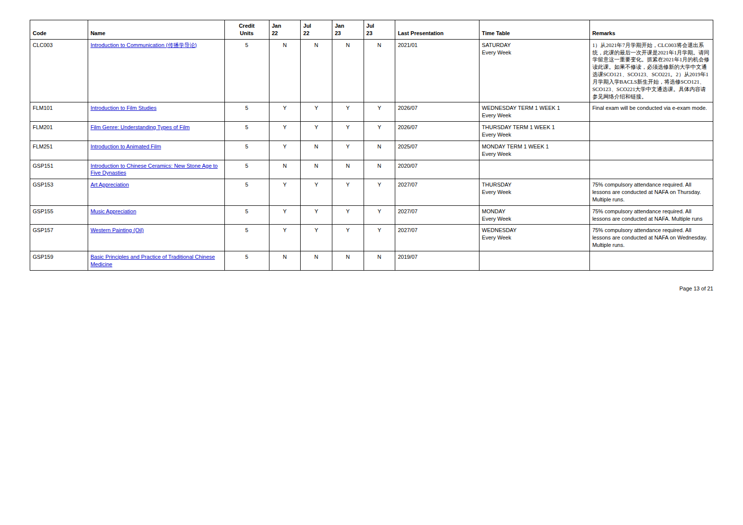| Code | Name | Credit Units | Jan 22 | Jul 22 | Jan 23 | Jul 23 | Last Presentation | Time Table | Remarks |
| --- | --- | --- | --- | --- | --- | --- | --- | --- | --- |
| CLC003 | Introduction to Communication ( 传播学导论 ) | 5 | N | N | N | N | 2021/01 | SATURDAY Every Week | 1）从2021年7月学期开始，CLC003将会退出系统，此课的最后一次开课是2021年1月学期。请同学留意这一重要变化。抓紧在2021年1月的机会修读此课。如果不修读，必须选修新的大学中文通选课SCO121、SCO123、SCO221。2）从2019年1月学期入学BACLS新生开始，将选修SCO121、SCO123、SCO221大学中文通选课。具体内容请参见网络介绍和链接。 |
| FLM101 | Introduction to Film Studies | 5 | Y | Y | Y | Y | 2026/07 | WEDNESDAY TERM 1 WEEK 1 Every Week | Final exam will be conducted via e-exam mode. |
| FLM201 | Film Genre: Understanding Types of Film | 5 | Y | Y | Y | Y | 2026/07 | THURSDAY TERM 1 WEEK 1 Every Week | |
| FLM251 | Introduction to Animated Film | 5 | Y | N | Y | N | 2025/07 | MONDAY TERM 1 WEEK 1 Every Week | |
| GSP151 | Introduction to Chinese Ceramics: New Stone Age to Five Dynasties | 5 | N | N | N | N | 2020/07 | | |
| GSP153 | Art Appreciation | 5 | Y | Y | Y | Y | 2027/07 | THURSDAY Every Week | 75% compulsory attendance required. All lessons are conducted at NAFA on Thursday. Multiple runs. |
| GSP155 | Music Appreciation | 5 | Y | Y | Y | Y | 2027/07 | MONDAY Every Week | 75% compulsory attendance required. All lessons are conducted at NAFA. Multiple runs |
| GSP157 | Western Painting (Oil) | 5 | Y | Y | Y | Y | 2027/07 | WEDNESDAY Every Week | 75% compulsory attendance required. All lessons are conducted at NAFA on Wednesday. Multiple runs. |
| GSP159 | Basic Principles and Practice of Traditional Chinese Medicine | 5 | N | N | N | N | 2019/07 | | |
Page 13 of 21